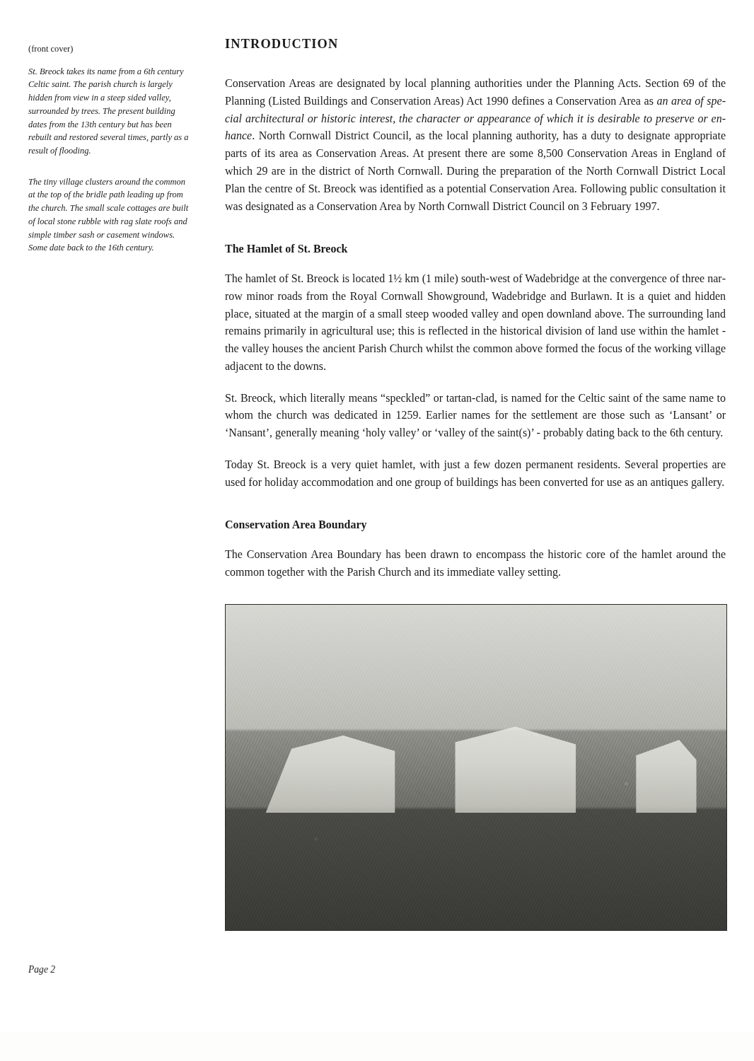(front cover)
St. Breock takes its name from a 6th century Celtic saint. The parish church is largely hidden from view in a steep sided valley, surrounded by trees. The present building dates from the 13th century but has been rebuilt and restored several times, partly as a result of flooding.
The tiny village clusters around the common at the top of the bridle path leading up from the church. The small scale cottages are built of local stone rubble with rag slate roofs and simple timber sash or casement windows. Some date back to the 16th century.
INTRODUCTION
Conservation Areas are designated by local planning authorities under the Planning Acts. Section 69 of the Planning (Listed Buildings and Conservation Areas) Act 1990 defines a Conservation Area as an area of special architectural or historic interest, the character or appearance of which it is desirable to preserve or enhance. North Cornwall District Council, as the local planning authority, has a duty to designate appropriate parts of its area as Conservation Areas. At present there are some 8,500 Conservation Areas in England of which 29 are in the district of North Cornwall. During the preparation of the North Cornwall District Local Plan the centre of St. Breock was identified as a potential Conservation Area. Following public consultation it was designated as a Conservation Area by North Cornwall District Council on 3 February 1997.
The Hamlet of St. Breock
The hamlet of St. Breock is located 1½ km (1 mile) south-west of Wadebridge at the convergence of three narrow minor roads from the Royal Cornwall Showground, Wadebridge and Burlawn. It is a quiet and hidden place, situated at the margin of a small steep wooded valley and open downland above. The surrounding land remains primarily in agricultural use; this is reflected in the historical division of land use within the hamlet - the valley houses the ancient Parish Church whilst the common above formed the focus of the working village adjacent to the downs.
St. Breock, which literally means “speckled” or tartan-clad, is named for the Celtic saint of the same name to whom the church was dedicated in 1259. Earlier names for the settlement are those such as ‘Lansant’ or ‘Nansant’, generally meaning ‘holy valley’ or ‘valley of the saint(s)’ - probably dating back to the 6th century.
Today St. Breock is a very quiet hamlet, with just a few dozen permanent residents. Several properties are used for holiday accommodation and one group of buildings has been converted for use as an antiques gallery.
Conservation Area Boundary
The Conservation Area Boundary has been drawn to encompass the historic core of the hamlet around the common together with the Parish Church and its immediate valley setting.
Page 2